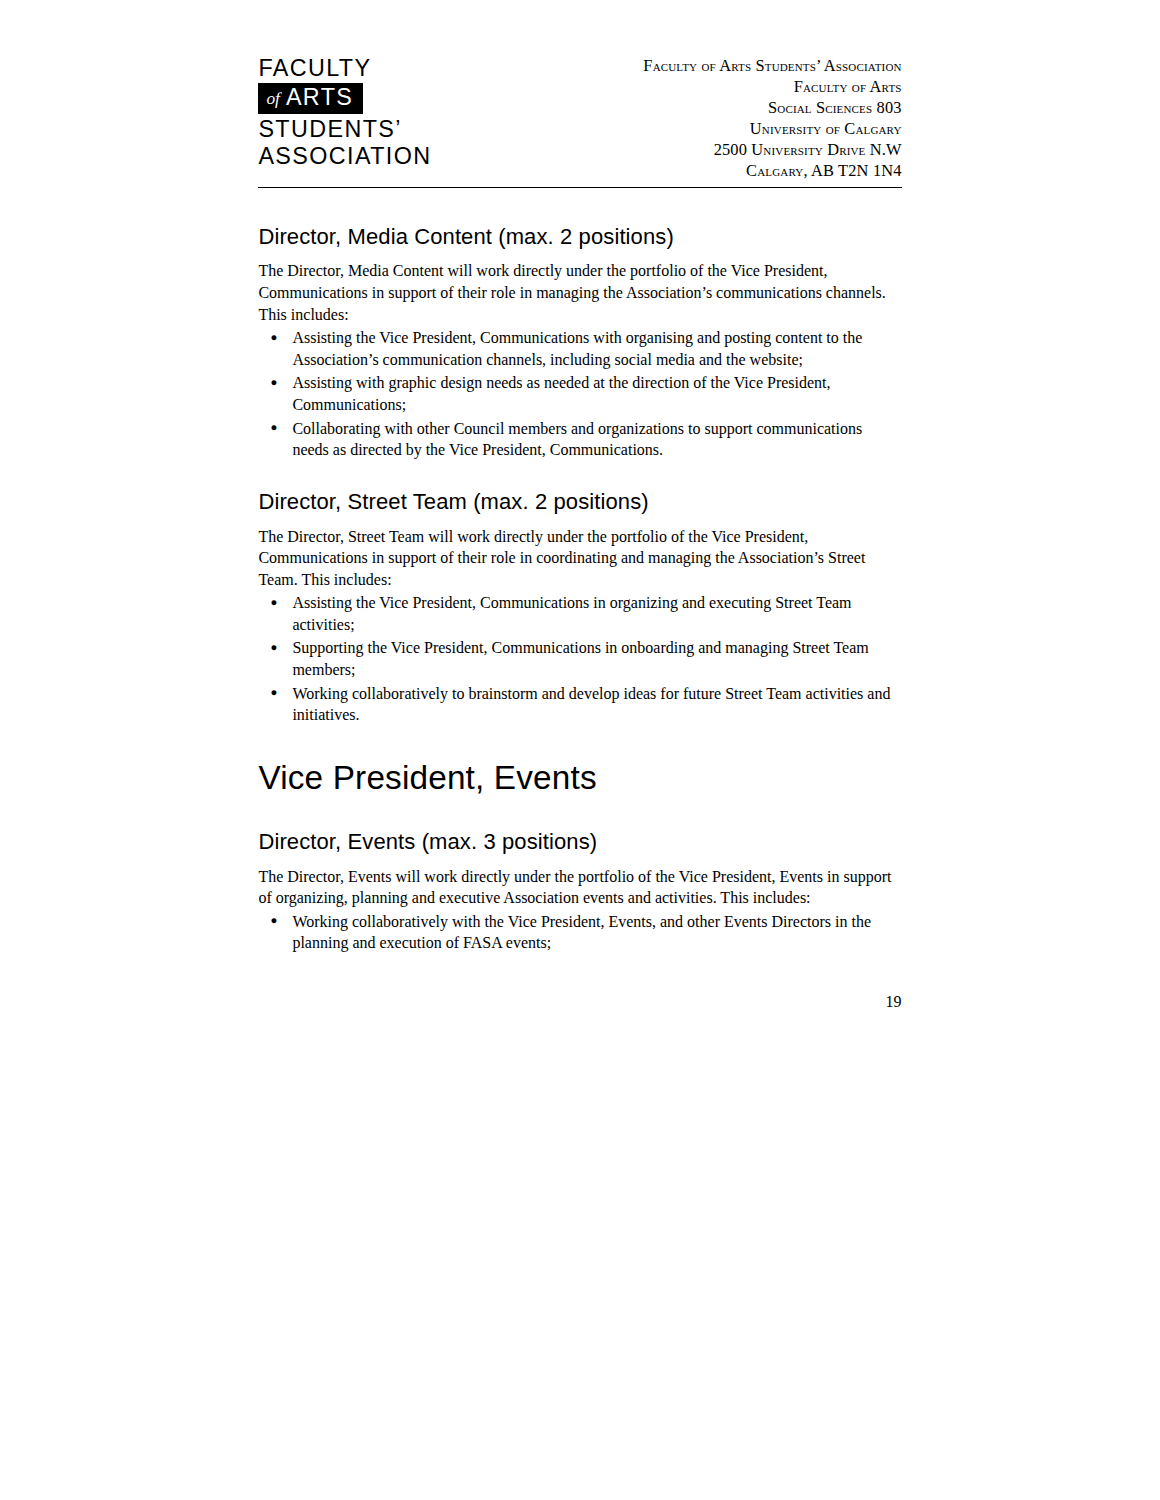Faculty
of Arts
Students’
Association
Faculty of Arts Students’ Association
Faculty of Arts
Social Sciences 803
University of Calgary
2500 University Drive N.W
Calgary, AB T2N 1N4
Director, Media Content (max. 2 positions)
The Director, Media Content will work directly under the portfolio of the Vice President, Communications in support of their role in managing the Association’s communications channels. This includes:
Assisting the Vice President, Communications with organising and posting content to the Association’s communication channels, including social media and the website;
Assisting with graphic design needs as needed at the direction of the Vice President, Communications;
Collaborating with other Council members and organizations to support communications needs as directed by the Vice President, Communications.
Director, Street Team (max. 2 positions)
The Director, Street Team will work directly under the portfolio of the Vice President, Communications in support of their role in coordinating and managing the Association’s Street Team. This includes:
Assisting the Vice President, Communications in organizing and executing Street Team activities;
Supporting the Vice President, Communications in onboarding and managing Street Team members;
Working collaboratively to brainstorm and develop ideas for future Street Team activities and initiatives.
Vice President, Events
Director, Events (max. 3 positions)
The Director, Events will work directly under the portfolio of the Vice President, Events in support of organizing, planning and executive Association events and activities. This includes:
Working collaboratively with the Vice President, Events, and other Events Directors in the planning and execution of FASA events;
19